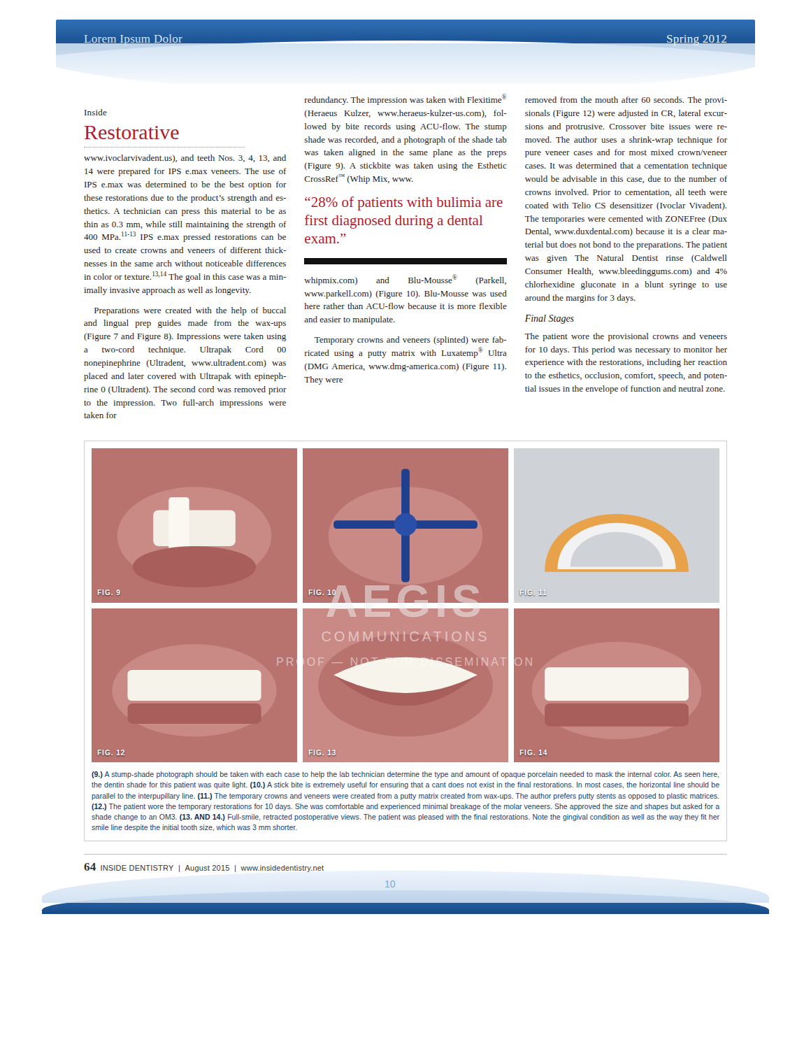Lorem Ipsum Dolor
Spring 2012
Inside
Restorative
www.ivoclarvivadent.us), and teeth Nos. 3, 4, 13, and 14 were prepared for IPS e.max veneers. The use of IPS e.max was determined to be the best option for these restorations due to the product’s strength and esthetics. A technician can press this material to be as thin as 0.3 mm, while still maintaining the strength of 400 MPa.11-13 IPS e.max pressed restorations can be used to create crowns and veneers of different thicknesses in the same arch without noticeable differences in color or texture.13,14 The goal in this case was a minimally invasive approach as well as longevity.
Preparations were created with the help of buccal and lingual prep guides made from the wax-ups (Figure 7 and Figure 8). Impressions were taken using a two-cord technique. Ultrapak Cord 00 nonepinephrine (Ultradent, www.ultradent.com) was placed and later covered with Ultrapak with epinephrine 0 (Ultradent). The second cord was removed prior to the impression. Two full-arch impressions were taken for
redundancy. The impression was taken with Flexitime® (Heraeus Kulzer, www.heraeus-kulzer-us.com), followed by bite records using ACU-flow. The stump shade was recorded, and a photograph of the shade tab was taken aligned in the same plane as the preps (Figure 9). A stickbite was taken using the Esthetic CrossRef™ (Whip Mix, www.
“28% of patients with bulimia are first diagnosed during a dental exam.”
whipmix.com) and Blu-Mousse® (Parkell, www.parkell.com) (Figure 10). Blu-Mousse was used here rather than ACU-flow because it is more flexible and easier to manipulate.
Temporary crowns and veneers (splinted) were fabricated using a putty matrix with Luxatemp® Ultra (DMG America, www.dmg-america.com) (Figure 11). They were
removed from the mouth after 60 seconds. The provisionals (Figure 12) were adjusted in CR, lateral excursions and protrusive. Crossover bite issues were removed. The author uses a shrink-wrap technique for pure veneer cases and for most mixed crown/veneer cases. It was determined that a cementation technique would be advisable in this case, due to the number of crowns involved. Prior to cementation, all teeth were coated with Telio CS desensitizer (Ivoclar Vivadent). The temporaries were cemented with ZONEFree (Dux Dental, www.duxdental.com) because it is a clear material but does not bond to the preparations. The patient was given The Natural Dentist rinse (Caldwell Consumer Health, www.bleedinggums.com) and 4% chlorhexidine gluconate in a blunt syringe to use around the margins for 3 days.
Final Stages
The patient wore the provisional crowns and veneers for 10 days. This period was necessary to monitor her experience with the restorations, including her reaction to the esthetics, occlusion, comfort, speech, and potential issues in the envelope of function and neutral zone.
FIG. 9
FIG. 10
FIG. 11
FIG. 12
FIG. 13
FIG. 14
AEGIS
COMMUNICATIONS
PROOF — NOT FOR DISSEMINATION
(9.) A stump-shade photograph should be taken with each case to help the lab technician determine the type and amount of opaque porcelain needed to mask the internal color. As seen here, the dentin shade for this patient was quite light. (10.) A stick bite is extremely useful for ensuring that a cant does not exist in the final restorations. In most cases, the horizontal line should be parallel to the interpupillary line. (11.) The temporary crowns and veneers were created from a putty matrix created from wax-ups. The author prefers putty stents as opposed to plastic matrices. (12.) The patient wore the temporary restorations for 10 days. She was comfortable and experienced minimal breakage of the molar veneers. She approved the size and shapes but asked for a shade change to an OM3. (13. AND 14.) Full-smile, retracted postoperative views. The patient was pleased with the final restorations. Note the gingival condition as well as the way they fit her smile line despite the initial tooth size, which was 3 mm shorter.
64 INSIDE DENTISTRY | August 2015 | www.insidedentistry.net
10